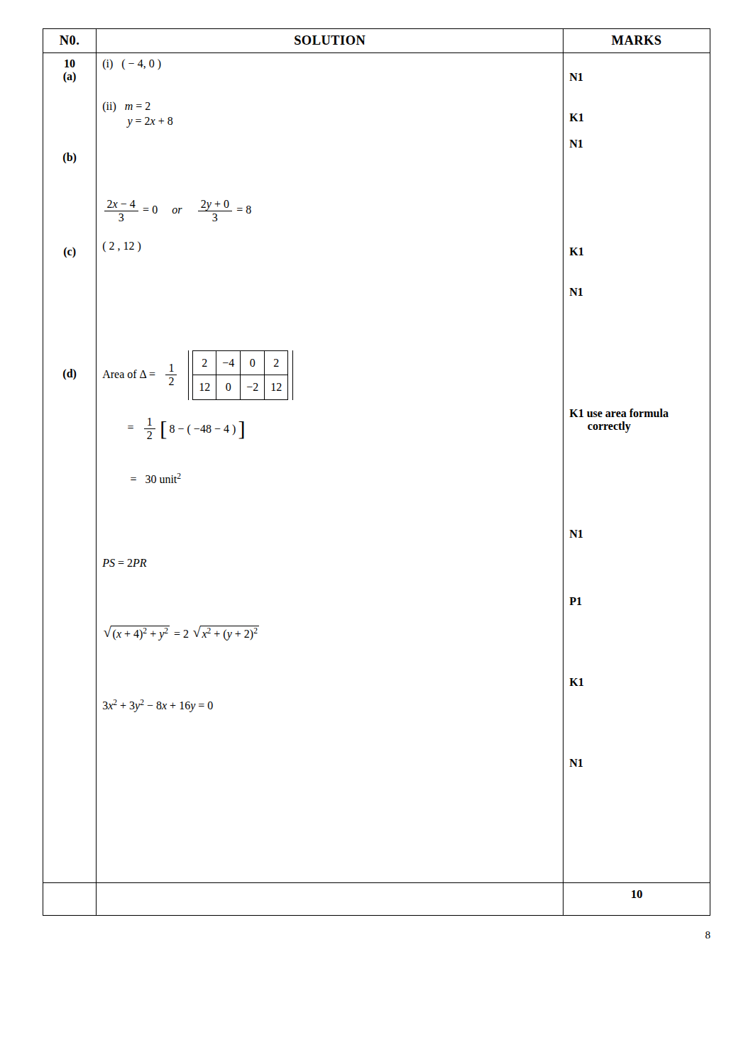| N0. | SOLUTION | MARKS |
| --- | --- | --- |
| 10 (a) (b) (c) (d) | (i) ( − 4, 0 ) (ii) m = 2 y = 2 x + 8 2 x − 4 3 = 0 or 2 y + 0 3 = 8 ( 2 , 12 ) Area of Δ = 1 2 / 2 / −4 / 0 / 2 / / 12 / 0 / −2 / 12 / = 1 2 [ 8 − ( −48 − 4 ) ] = 30 unit 2 PS = 2 PR ( x + 4) 2 + y 2 = 2 x 2 + ( y + 2) 2 3 x 2 + 3 y 2 − 8 x + 16 y = 0 | N1 K1 N1 K1 N1 K1 use area formula correctly N1 P1 K1 N1 |
| | | 10 |
8